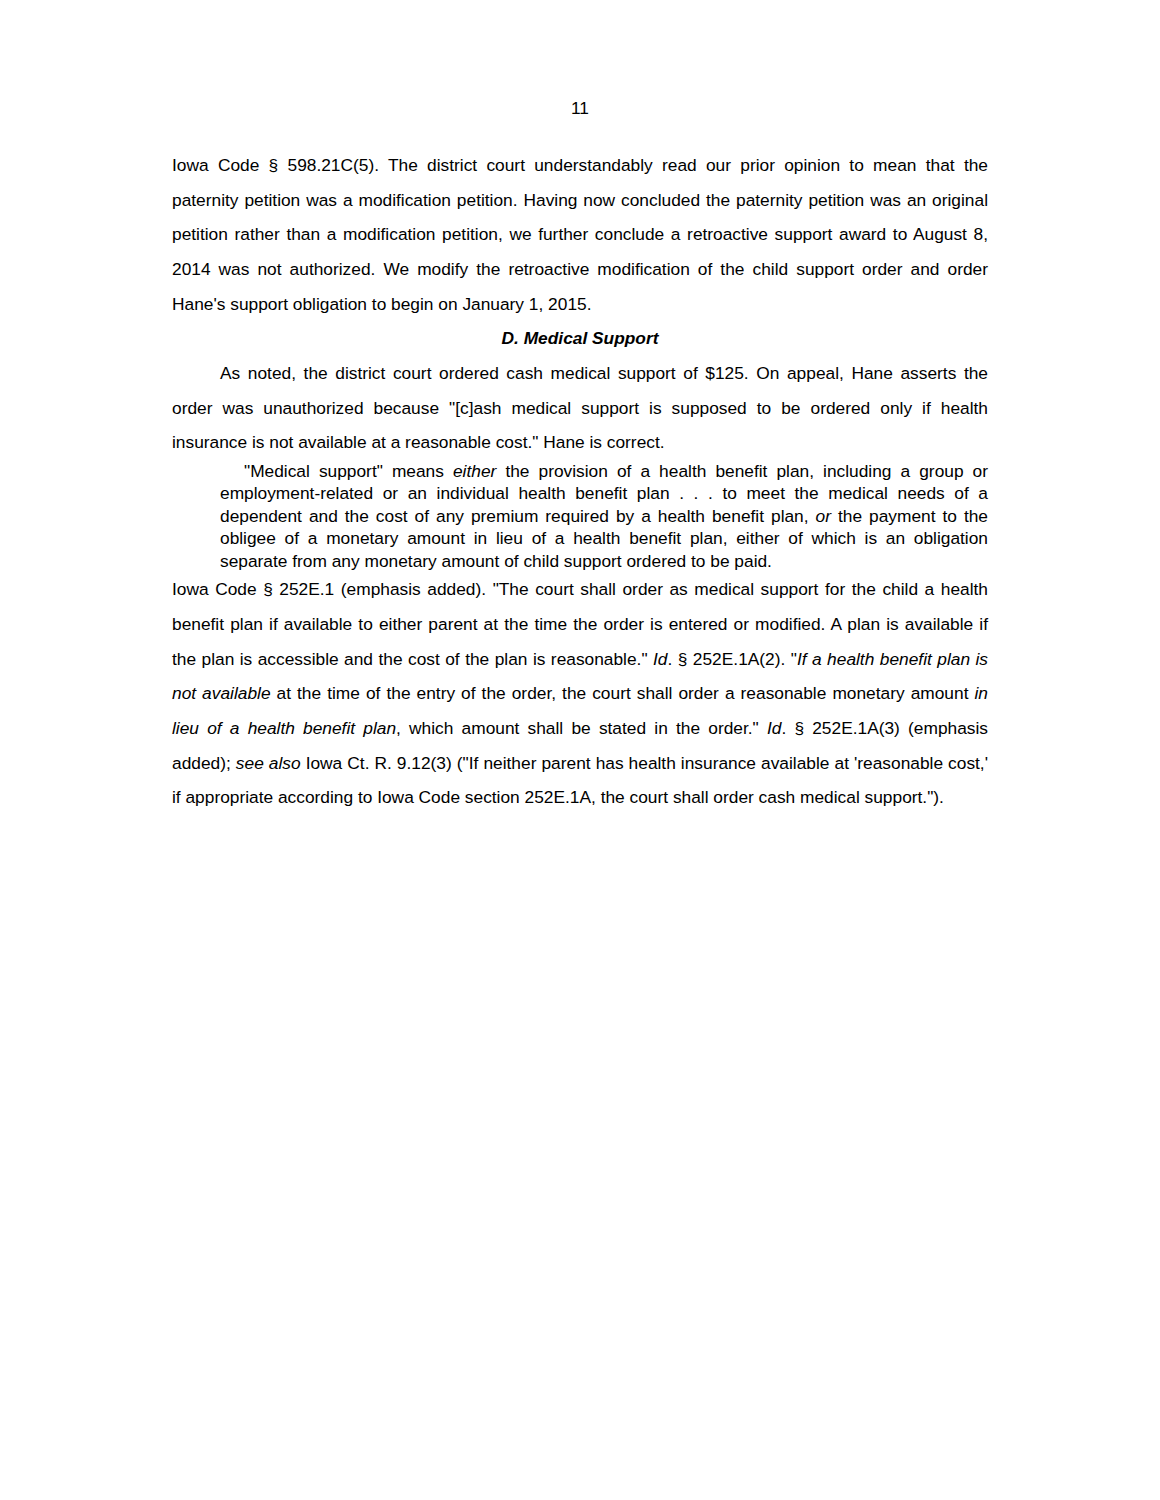11
Iowa Code § 598.21C(5). The district court understandably read our prior opinion to mean that the paternity petition was a modification petition. Having now concluded the paternity petition was an original petition rather than a modification petition, we further conclude a retroactive support award to August 8, 2014 was not authorized. We modify the retroactive modification of the child support order and order Hane's support obligation to begin on January 1, 2015.
D. Medical Support
As noted, the district court ordered cash medical support of $125. On appeal, Hane asserts the order was unauthorized because "[c]ash medical support is supposed to be ordered only if health insurance is not available at a reasonable cost." Hane is correct.
"Medical support" means either the provision of a health benefit plan, including a group or employment-related or an individual health benefit plan . . . to meet the medical needs of a dependent and the cost of any premium required by a health benefit plan, or the payment to the obligee of a monetary amount in lieu of a health benefit plan, either of which is an obligation separate from any monetary amount of child support ordered to be paid.
Iowa Code § 252E.1 (emphasis added). "The court shall order as medical support for the child a health benefit plan if available to either parent at the time the order is entered or modified. A plan is available if the plan is accessible and the cost of the plan is reasonable." Id. § 252E.1A(2). "If a health benefit plan is not available at the time of the entry of the order, the court shall order a reasonable monetary amount in lieu of a health benefit plan, which amount shall be stated in the order." Id. § 252E.1A(3) (emphasis added); see also Iowa Ct. R. 9.12(3) ("If neither parent has health insurance available at 'reasonable cost,' if appropriate according to Iowa Code section 252E.1A, the court shall order cash medical support.").